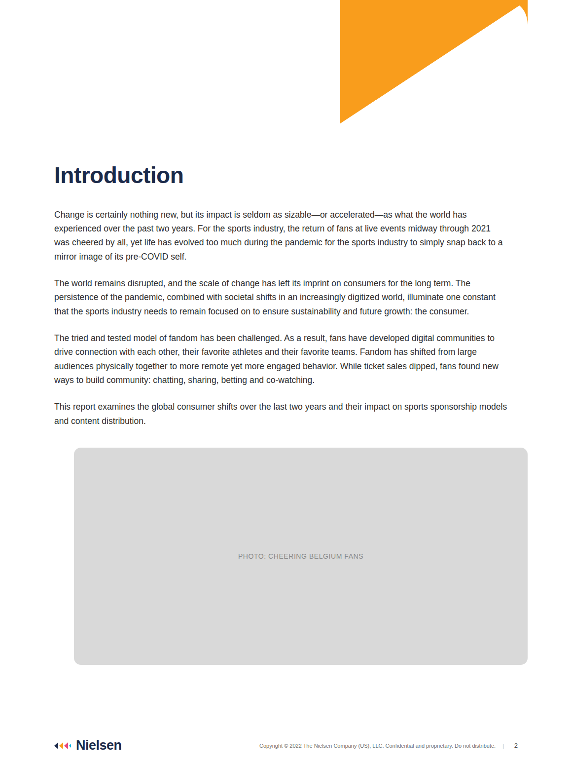Introduction
Change is certainly nothing new, but its impact is seldom as sizable—or accelerated—as what the world has experienced over the past two years. For the sports industry, the return of fans at live events midway through 2021 was cheered by all, yet life has evolved too much during the pandemic for the sports industry to simply snap back to a mirror image of its pre-COVID self.
The world remains disrupted, and the scale of change has left its imprint on consumers for the long term. The persistence of the pandemic, combined with societal shifts in an increasingly digitized world, illuminate one constant that the sports industry needs to remain focused on to ensure sustainability and future growth: the consumer.
The tried and tested model of fandom has been challenged. As a result, fans have developed digital communities to drive connection with each other, their favorite athletes and their favorite teams. Fandom has shifted from large audiences physically together to more remote yet more engaged behavior. While ticket sales dipped, fans found new ways to build community: chatting, sharing, betting and co-watching.
This report examines the global consumer shifts over the last two years and their impact on sports sponsorship models and content distribution.
Photo: cheering Belgium fans
Nielsen
Copyright © 2022 The Nielsen Company (US), LLC. Confidential and proprietary. Do not distribute. | 2